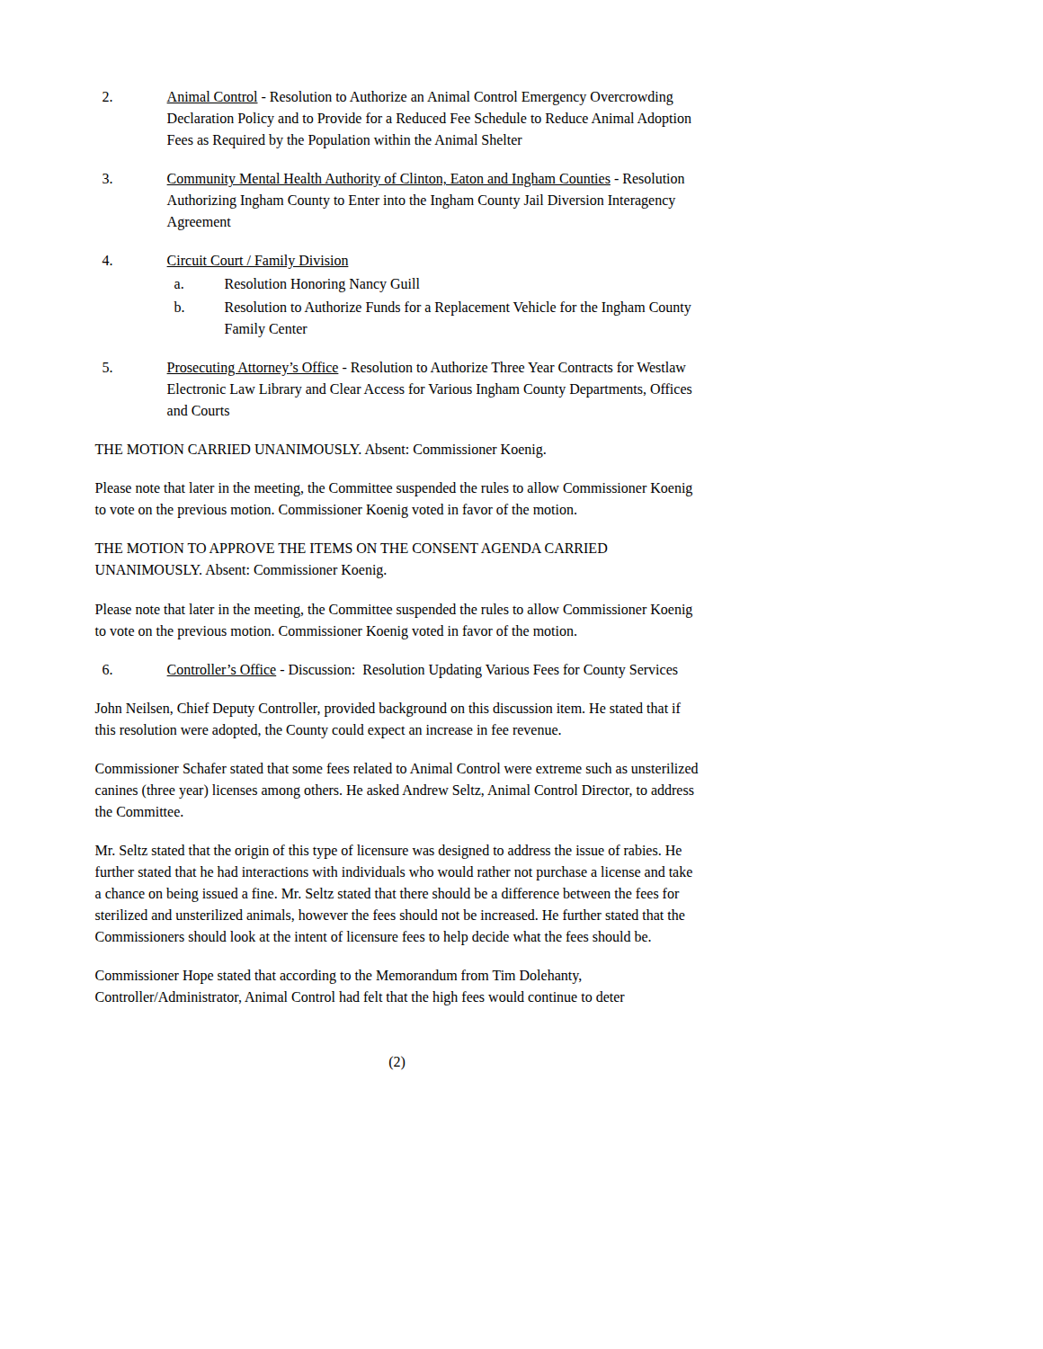2.
Animal Control - Resolution to Authorize an Animal Control Emergency Overcrowding Declaration Policy and to Provide for a Reduced Fee Schedule to Reduce Animal Adoption Fees as Required by the Population within the Animal Shelter
3.
Community Mental Health Authority of Clinton, Eaton and Ingham Counties - Resolution Authorizing Ingham County to Enter into the Ingham County Jail Diversion Interagency Agreement
4.
Circuit Court / Family Division
a. Resolution Honoring Nancy Guill
b. Resolution to Authorize Funds for a Replacement Vehicle for the Ingham County Family Center
5.
Prosecuting Attorney’s Office - Resolution to Authorize Three Year Contracts for Westlaw Electronic Law Library and Clear Access for Various Ingham County Departments, Offices and Courts
THE MOTION CARRIED UNANIMOUSLY. Absent: Commissioner Koenig.
Please note that later in the meeting, the Committee suspended the rules to allow Commissioner Koenig to vote on the previous motion. Commissioner Koenig voted in favor of the motion.
THE MOTION TO APPROVE THE ITEMS ON THE CONSENT AGENDA CARRIED UNANIMOUSLY. Absent: Commissioner Koenig.
Please note that later in the meeting, the Committee suspended the rules to allow Commissioner Koenig to vote on the previous motion. Commissioner Koenig voted in favor of the motion.
6.
Controller’s Office - Discussion: Resolution Updating Various Fees for County Services
John Neilsen, Chief Deputy Controller, provided background on this discussion item. He stated that if this resolution were adopted, the County could expect an increase in fee revenue.
Commissioner Schafer stated that some fees related to Animal Control were extreme such as unsterilized canines (three year) licenses among others. He asked Andrew Seltz, Animal Control Director, to address the Committee.
Mr. Seltz stated that the origin of this type of licensure was designed to address the issue of rabies. He further stated that he had interactions with individuals who would rather not purchase a license and take a chance on being issued a fine. Mr. Seltz stated that there should be a difference between the fees for sterilized and unsterilized animals, however the fees should not be increased. He further stated that the Commissioners should look at the intent of licensure fees to help decide what the fees should be.
Commissioner Hope stated that according to the Memorandum from Tim Dolehanty, Controller/Administrator, Animal Control had felt that the high fees would continue to deter
(2)